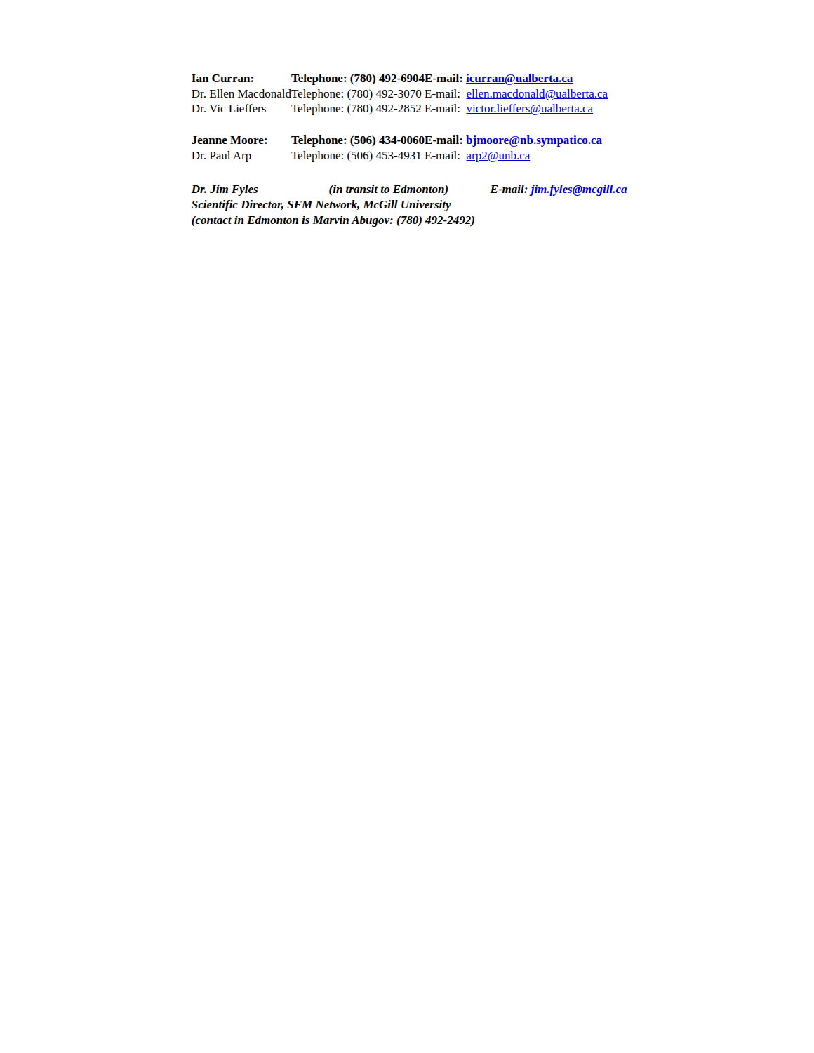| Ian Curran: | Telephone: (780) 492-6904 | E-mail: icurran@ualberta.ca |
| Dr. Ellen Macdonald | Telephone: (780) 492-3070 | E-mail: ellen.macdonald@ualberta.ca |
| Dr. Vic Lieffers | Telephone: (780) 492-2852 | E-mail: victor.lieffers@ualberta.ca |
| Jeanne Moore: | Telephone: (506) 434-0060 | E-mail: bjmoore@nb.sympatico.ca |
| Dr. Paul Arp | Telephone: (506) 453-4931 | E-mail: arp2@unb.ca |
Dr. Jim Fyles (in transit to Edmonton) E-mail: jim.fyles@mcgill.ca
Scientific Director, SFM Network, McGill University
(contact in Edmonton is Marvin Abugov: (780) 492-2492)